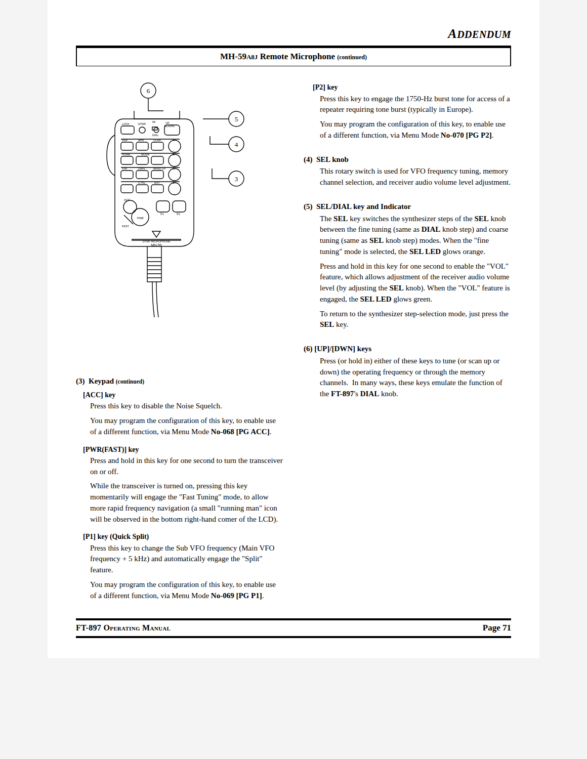ADDENDUM
MH-59A8J Remote Microphone (continued)
6 5 4 3 LOCK DTMF MI UP EL/DIAL DIAL DSP MHz CLAR A HOME MODE B V/M DWN BAND UP C CTRL ENT D ACC PWR FAST P1 P2 DTMF MICROPHONE MH-59
(3) Keypad (continued)
[ACC] key
Press this key to disable the Noise Squelch.
You may program the configuration of this key, to enable use of a different function, via Menu Mode No-068 [PG ACC].
[PWR(FAST)] key
Press and hold in this key for one second to turn the transceiver on or off.
While the transceiver is turned on, pressing this key momentarily will engage the "Fast Tuning" mode, to allow more rapid frequency navigation (a small "running man" icon will be observed in the bottom right-hand comer of the LCD).
[P1] key (Quick Split)
Press this key to change the Sub VFO frequency (Main VFO frequency + 5 kHz) and automatically engage the "Split" feature.
You may program the configuration of this key, to enable use of a different function, via Menu Mode No-069 [PG P1].
[P2] key
Press this key to engage the 1750-Hz burst tone for access of a repeater requiring tone burst (typically in Europe).
You may program the configuration of this key, to enable use of a different function, via Menu Mode No-070 [PG P2].
(4) SEL knob
This rotary switch is used for VFO frequency tuning, memory channel selection, and receiver audio volume level adjustment.
(5) SEL/DIAL key and Indicator
The SEL key switches the synthesizer steps of the SEL knob between the fine tuning (same as DIAL knob step) and coarse tuning (same as SEL knob step) modes. When the "fine tuning" mode is selected, the SEL LED glows orange.
Press and hold in this key for one second to enable the "VOL" feature, which allows adjustment of the receiver audio volume level (by adjusting the SEL knob). When the "VOL" feature is engaged, the SEL LED glows green.
To return to the synthesizer step-selection mode, just press the SEL key.
(6) [UP]/[DWN] keys
Press (or hold in) either of these keys to tune (or scan up or down) the operating frequency or through the memory channels. In many ways, these keys emulate the function of the FT-897's DIAL knob.
FT-897 Operating Manual Page 71